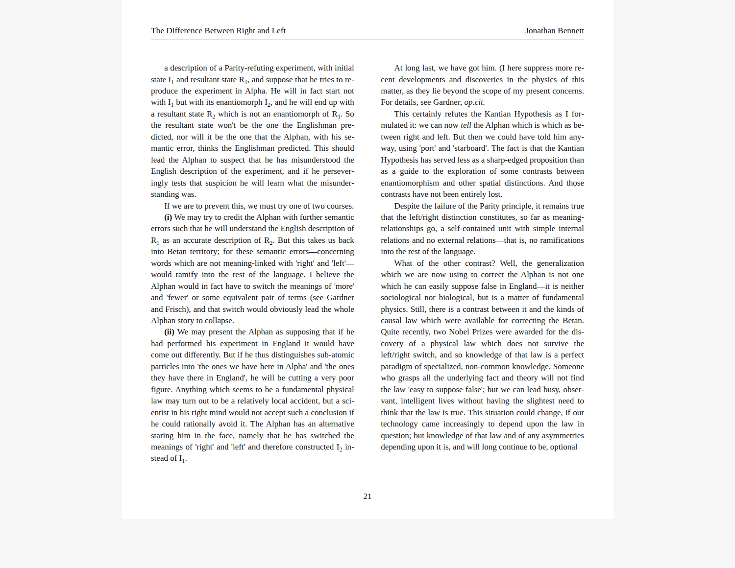The Difference Between Right and Left Jonathan Bennett
a description of a Parity-refuting experiment, with initial state I1 and resultant state R1, and suppose that he tries to reproduce the experiment in Alpha. He will in fact start not with I1 but with its enantiomorph I2, and he will end up with a resultant state R2 which is not an enantiomorph of R1. So the resultant state won't be the one the Englishman predicted, nor will it be the one that the Alphan, with his semantic error, thinks the Englishman predicted. This should lead the Alphan to suspect that he has misunderstood the English description of the experiment, and if he perseveringly tests that suspicion he will learn what the misunderstanding was.
If we are to prevent this, we must try one of two courses.
(i) We may try to credit the Alphan with further semantic errors such that he will understand the English description of R1 as an accurate description of R2. But this takes us back into Betan territory; for these semantic errors—concerning words which are not meaning-linked with 'right' and 'left'—would ramify into the rest of the language. I believe the Alphan would in fact have to switch the meanings of 'more' and 'fewer' or some equivalent pair of terms (see Gardner and Frisch), and that switch would obviously lead the whole Alphan story to collapse.
(ii) We may present the Alphan as supposing that if he had performed his experiment in England it would have come out differently. But if he thus distinguishes sub-atomic particles into 'the ones we have here in Alpha' and 'the ones they have there in England', he will be cutting a very poor figure. Anything which seems to be a fundamental physical law may turn out to be a relatively local accident, but a scientist in his right mind would not accept such a conclusion if he could rationally avoid it. The Alphan has an alternative staring him in the face, namely that he has switched the meanings of 'right' and 'left' and therefore constructed I2 instead of I1.
At long last, we have got him. (I here suppress more recent developments and discoveries in the physics of this matter, as they lie beyond the scope of my present concerns. For details, see Gardner, op.cit.
This certainly refutes the Kantian Hypothesis as I formulated it: we can now tell the Alphan which is which as between right and left. But then we could have told him anyway, using 'port' and 'starboard'. The fact is that the Kantian Hypothesis has served less as a sharp-edged proposition than as a guide to the exploration of some contrasts between enantiomorphism and other spatial distinctions. And those contrasts have not been entirely lost.
Despite the failure of the Parity principle, it remains true that the left/right distinction constitutes, so far as meaning-relationships go, a self-contained unit with simple internal relations and no external relations—that is, no ramifications into the rest of the language.
What of the other contrast? Well, the generalization which we are now using to correct the Alphan is not one which he can easily suppose false in England—it is neither sociological nor biological, but is a matter of fundamental physics. Still, there is a contrast between it and the kinds of causal law which were available for correcting the Betan. Quite recently, two Nobel Prizes were awarded for the discovery of a physical law which does not survive the left/right switch, and so knowledge of that law is a perfect paradigm of specialized, non-common knowledge. Someone who grasps all the underlying fact and theory will not find the law 'easy to suppose false'; but we can lead busy, observant, intelligent lives without having the slightest need to think that the law is true. This situation could change, if our technology came increasingly to depend upon the law in question; but knowledge of that law and of any asymmetries depending upon it is, and will long continue to be, optional
21